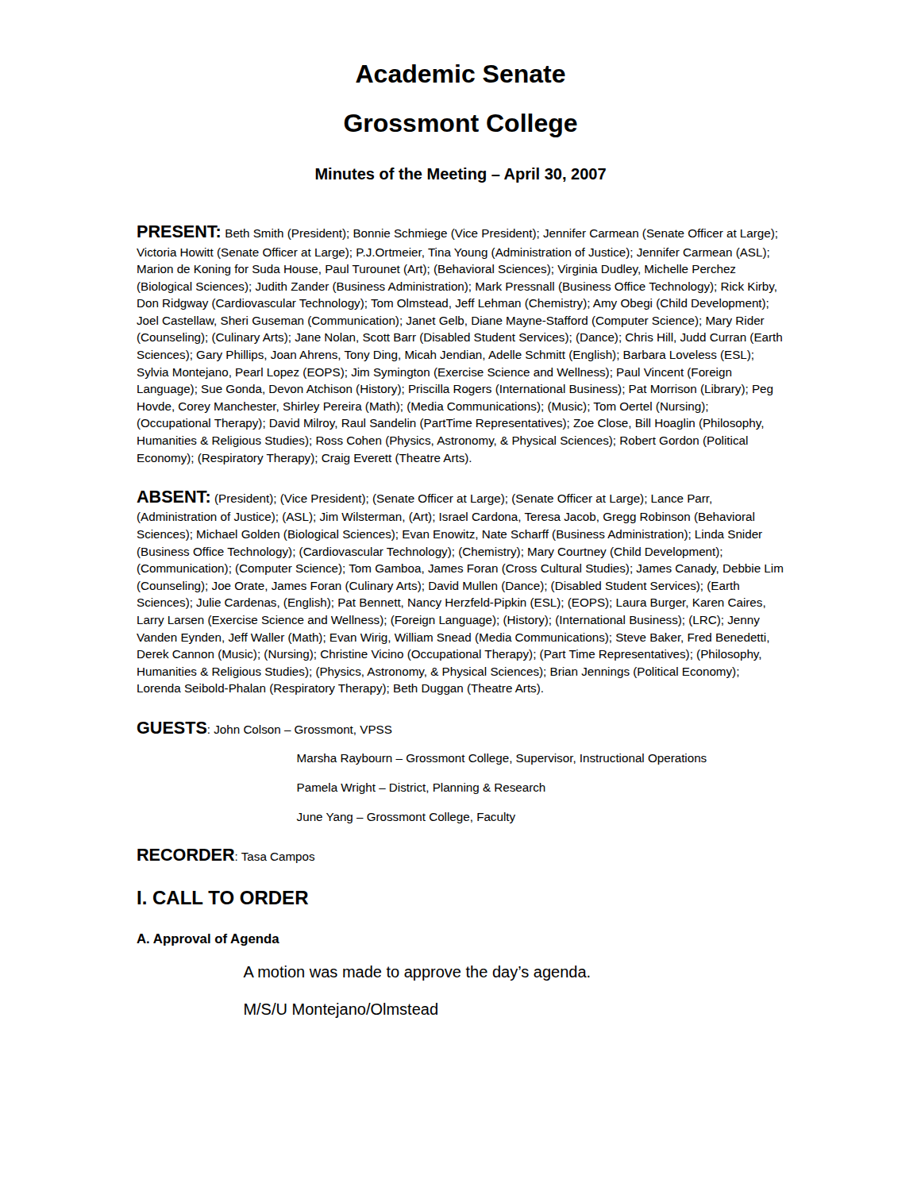Academic Senate
Grossmont College
Minutes of the Meeting – April 30, 2007
PRESENT: Beth Smith (President); Bonnie Schmiege (Vice President); Jennifer Carmean (Senate Officer at Large); Victoria Howitt (Senate Officer at Large); P.J.Ortmeier, Tina Young (Administration of Justice); Jennifer Carmean (ASL); Marion de Koning for Suda House, Paul Turounet (Art); (Behavioral Sciences); Virginia Dudley, Michelle Perchez (Biological Sciences); Judith Zander (Business Administration); Mark Pressnall (Business Office Technology); Rick Kirby, Don Ridgway (Cardiovascular Technology); Tom Olmstead, Jeff Lehman (Chemistry); Amy Obegi (Child Development); Joel Castellaw, Sheri Guseman (Communication); Janet Gelb, Diane Mayne-Stafford (Computer Science); Mary Rider (Counseling); (Culinary Arts); Jane Nolan, Scott Barr (Disabled Student Services); (Dance); Chris Hill, Judd Curran (Earth Sciences); Gary Phillips, Joan Ahrens, Tony Ding, Micah Jendian, Adelle Schmitt (English); Barbara Loveless (ESL); Sylvia Montejano, Pearl Lopez (EOPS); Jim Symington (Exercise Science and Wellness); Paul Vincent (Foreign Language); Sue Gonda, Devon Atchison (History); Priscilla Rogers (International Business); Pat Morrison (Library); Peg Hovde, Corey Manchester, Shirley Pereira (Math); (Media Communications); (Music); Tom Oertel (Nursing); (Occupational Therapy); David Milroy, Raul Sandelin (PartTime Representatives); Zoe Close, Bill Hoaglin (Philosophy, Humanities & Religious Studies); Ross Cohen (Physics, Astronomy, & Physical Sciences); Robert Gordon (Political Economy); (Respiratory Therapy); Craig Everett (Theatre Arts).
ABSENT: (President); (Vice President); (Senate Officer at Large); (Senate Officer at Large); Lance Parr, (Administration of Justice); (ASL); Jim Wilsterman, (Art); Israel Cardona, Teresa Jacob, Gregg Robinson (Behavioral Sciences); Michael Golden (Biological Sciences); Evan Enowitz, Nate Scharff (Business Administration); Linda Snider (Business Office Technology); (Cardiovascular Technology); (Chemistry); Mary Courtney (Child Development); (Communication); (Computer Science); Tom Gamboa, James Foran (Cross Cultural Studies); James Canady, Debbie Lim (Counseling); Joe Orate, James Foran (Culinary Arts); David Mullen (Dance); (Disabled Student Services); (Earth Sciences); Julie Cardenas, (English); Pat Bennett, Nancy Herzfeld-Pipkin (ESL); (EOPS); Laura Burger, Karen Caires, Larry Larsen (Exercise Science and Wellness); (Foreign Language); (History); (International Business); (LRC); Jenny Vanden Eynden, Jeff Waller (Math); Evan Wirig, William Snead (Media Communications); Steve Baker, Fred Benedetti, Derek Cannon (Music); (Nursing); Christine Vicino (Occupational Therapy); (Part Time Representatives); (Philosophy, Humanities & Religious Studies); (Physics, Astronomy, & Physical Sciences); Brian Jennings (Political Economy); Lorenda Seibold-Phalan (Respiratory Therapy); Beth Duggan (Theatre Arts).
GUESTS: John Colson – Grossmont, VPSS
Marsha Raybourn – Grossmont College, Supervisor, Instructional Operations
Pamela Wright – District, Planning & Research
June Yang – Grossmont College, Faculty
RECORDER: Tasa Campos
I. CALL TO ORDER
A. Approval of Agenda
A motion was made to approve the day’s agenda.
M/S/U Montejano/Olmstead